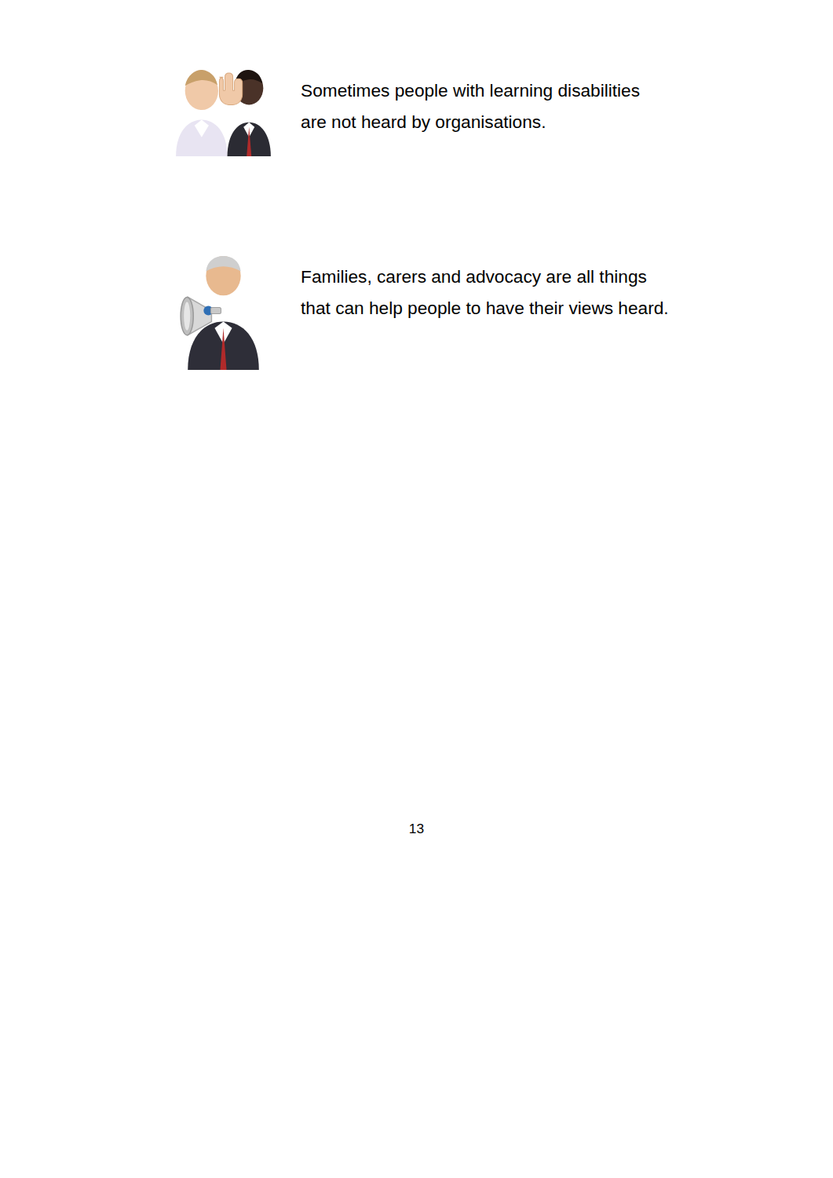Sometimes people with learning disabilities are not heard by organisations.
Families, carers and advocacy are all things that can help people to have their views heard.
13